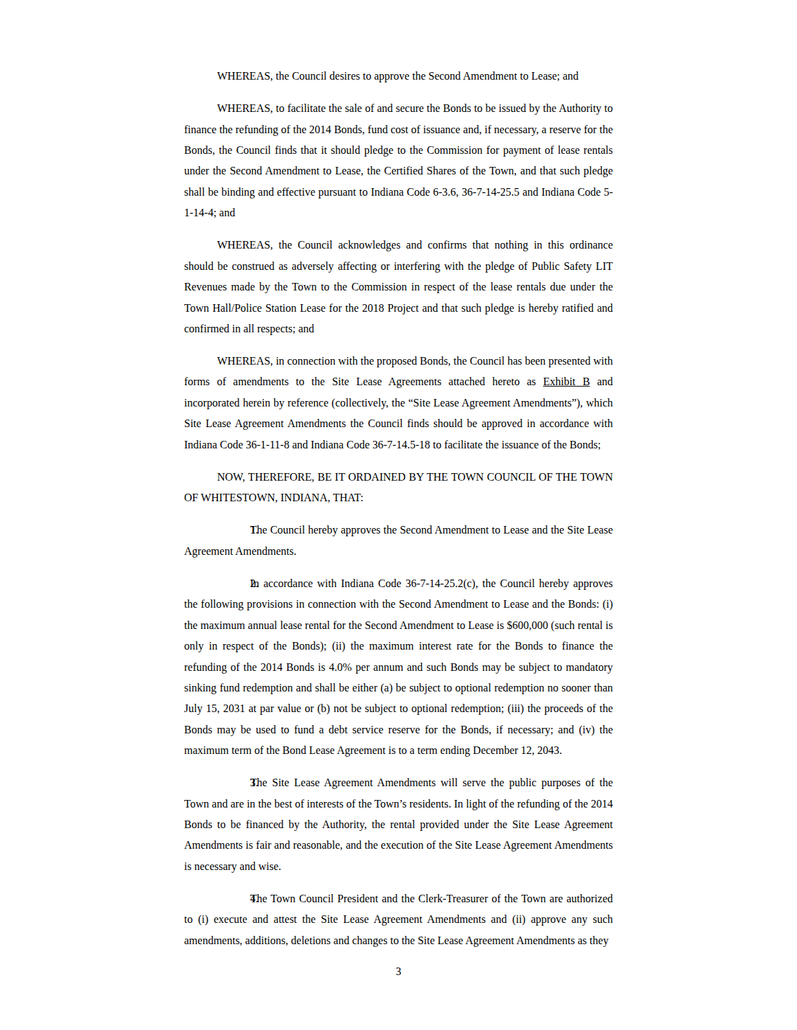WHEREAS, the Council desires to approve the Second Amendment to Lease; and
WHEREAS, to facilitate the sale of and secure the Bonds to be issued by the Authority to finance the refunding of the 2014 Bonds, fund cost of issuance and, if necessary, a reserve for the Bonds, the Council finds that it should pledge to the Commission for payment of lease rentals under the Second Amendment to Lease, the Certified Shares of the Town, and that such pledge shall be binding and effective pursuant to Indiana Code 6-3.6, 36-7-14-25.5 and Indiana Code 5-1-14-4; and
WHEREAS, the Council acknowledges and confirms that nothing in this ordinance should be construed as adversely affecting or interfering with the pledge of Public Safety LIT Revenues made by the Town to the Commission in respect of the lease rentals due under the Town Hall/Police Station Lease for the 2018 Project and that such pledge is hereby ratified and confirmed in all respects; and
WHEREAS, in connection with the proposed Bonds, the Council has been presented with forms of amendments to the Site Lease Agreements attached hereto as Exhibit B and incorporated herein by reference (collectively, the “Site Lease Agreement Amendments”), which Site Lease Agreement Amendments the Council finds should be approved in accordance with Indiana Code 36-1-11-8 and Indiana Code 36-7-14.5-18 to facilitate the issuance of the Bonds;
NOW, THEREFORE, BE IT ORDAINED BY THE TOWN COUNCIL OF THE TOWN OF WHITESTOWN, INDIANA, THAT:
1. The Council hereby approves the Second Amendment to Lease and the Site Lease Agreement Amendments.
2. In accordance with Indiana Code 36-7-14-25.2(c), the Council hereby approves the following provisions in connection with the Second Amendment to Lease and the Bonds: (i) the maximum annual lease rental for the Second Amendment to Lease is $600,000 (such rental is only in respect of the Bonds); (ii) the maximum interest rate for the Bonds to finance the refunding of the 2014 Bonds is 4.0% per annum and such Bonds may be subject to mandatory sinking fund redemption and shall be either (a) be subject to optional redemption no sooner than July 15, 2031 at par value or (b) not be subject to optional redemption; (iii) the proceeds of the Bonds may be used to fund a debt service reserve for the Bonds, if necessary; and (iv) the maximum term of the Bond Lease Agreement is to a term ending December 12, 2043.
3. The Site Lease Agreement Amendments will serve the public purposes of the Town and are in the best of interests of the Town’s residents. In light of the refunding of the 2014 Bonds to be financed by the Authority, the rental provided under the Site Lease Agreement Amendments is fair and reasonable, and the execution of the Site Lease Agreement Amendments is necessary and wise.
4. The Town Council President and the Clerk-Treasurer of the Town are authorized to (i) execute and attest the Site Lease Agreement Amendments and (ii) approve any such amendments, additions, deletions and changes to the Site Lease Agreement Amendments as they
3